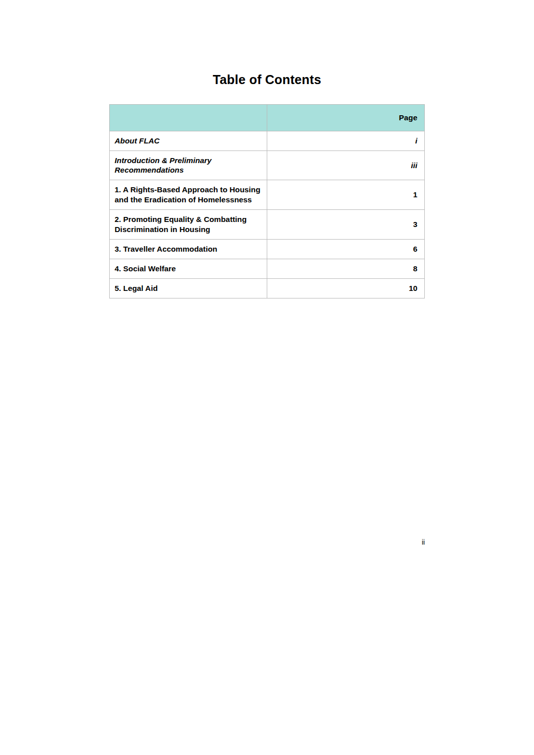Table of Contents
| | Page |
| --- | --- |
| About FLAC | i |
| Introduction & Preliminary Recommendations | iii |
| 1. A Rights-Based Approach to Housing and the Eradication of Homelessness | 1 |
| 2. Promoting Equality & Combatting Discrimination in Housing | 3 |
| 3. Traveller Accommodation | 6 |
| 4. Social Welfare | 8 |
| 5. Legal Aid | 10 |
ii